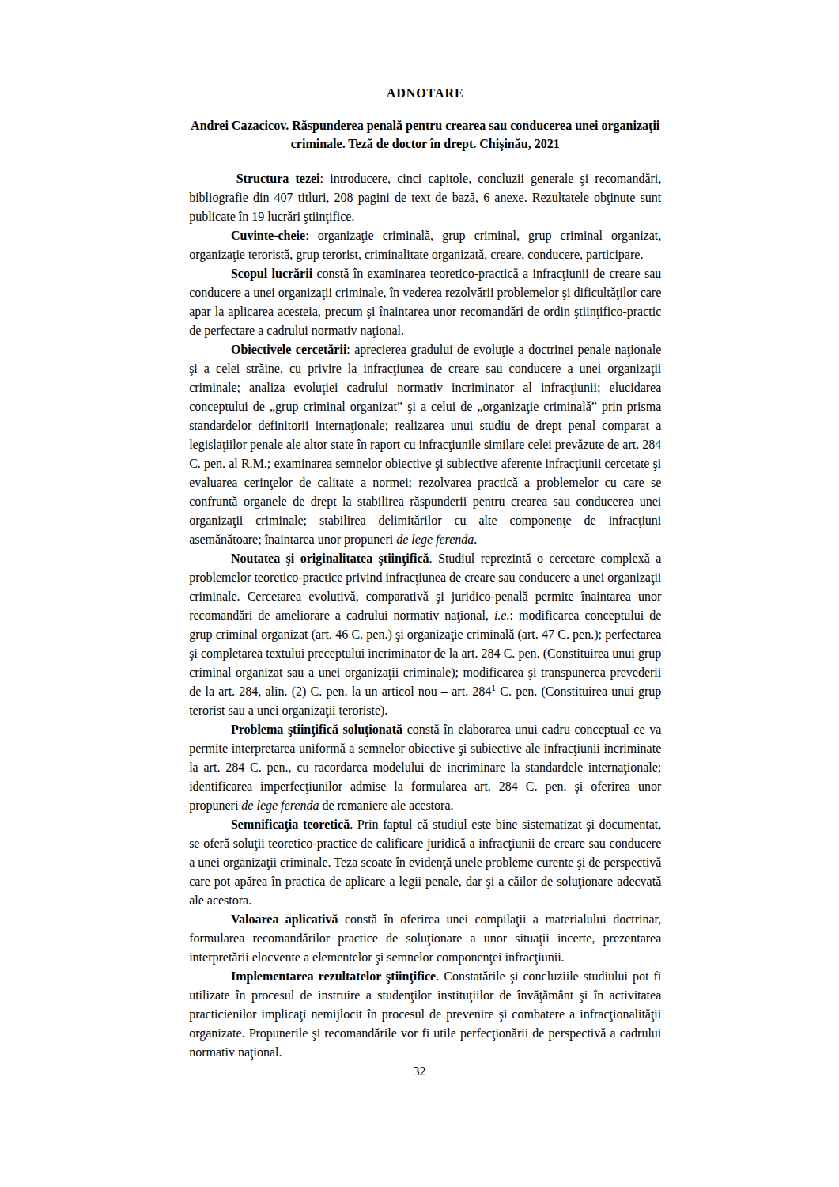ADNOTARE
Andrei Cazacicov. Răspunderea penală pentru crearea sau conducerea unei organizaţii criminale. Teză de doctor în drept. Chişinău, 2021
Structura tezei: introducere, cinci capitole, concluzii generale şi recomandări, bibliografie din 407 titluri, 208 pagini de text de bază, 6 anexe. Rezultatele obţinute sunt publicate în 19 lucrări ştiinţifice.
Cuvinte-cheie: organizaţie criminală, grup criminal, grup criminal organizat, organizaţie teroristă, grup terorist, criminalitate organizată, creare, conducere, participare.
Scopul lucrării constă în examinarea teoretico-practică a infracţiunii de creare sau conducere a unei organizaţii criminale, în vederea rezolvării problemelor şi dificultăţilor care apar la aplicarea acesteia, precum şi înaintarea unor recomandări de ordin ştiinţifico-practic de perfectare a cadrului normativ naţional.
Obiectivele cercetării: aprecierea gradului de evoluţie a doctrinei penale naţionale şi a celei străine, cu privire la infracţiunea de creare sau conducere a unei organizaţii criminale; analiza evoluţiei cadrului normativ incriminator al infracţiunii; elucidarea conceptului de „grup criminal organizat” şi a celui de „organizaţie criminală” prin prisma standardelor definitorii internaţionale; realizarea unui studiu de drept penal comparat a legislaţiilor penale ale altor state în raport cu infracţiunile similare celei prevăzute de art. 284 C. pen. al R.M.; examinarea semnelor obiective şi subiective aferente infracţiunii cercetate şi evaluarea cerinţelor de calitate a normei; rezolvarea practică a problemelor cu care se confruntă organele de drept la stabilirea răspunderii pentru crearea sau conducerea unei organizaţii criminale; stabilirea delimitărilor cu alte componenţe de infracţiuni asemănătoare; înaintarea unor propuneri de lege ferenda.
Noutatea şi originalitatea ştiinţifică. Studiul reprezintă o cercetare complexă a problemelor teoretico-practice privind infracţiunea de creare sau conducere a unei organizaţii criminale. Cercetarea evolutivă, comparativă şi juridico-penală permite înaintarea unor recomandări de ameliorare a cadrului normativ naţional, i.e.: modificarea conceptului de grup criminal organizat (art. 46 C. pen.) şi organizaţie criminală (art. 47 C. pen.); perfectarea şi completarea textului preceptului incriminator de la art. 284 C. pen. (Constituirea unui grup criminal organizat sau a unei organizaţii criminale); modificarea şi transpunerea prevederii de la art. 284, alin. (2) C. pen. la un articol nou – art. 2841 C. pen. (Constituirea unui grup terorist sau a unei organizaţii teroriste).
Problema ştiinţifică soluţionată constă în elaborarea unui cadru conceptual ce va permite interpretarea uniformă a semnelor obiective şi subiective ale infracţiunii incriminate la art. 284 C. pen., cu racordarea modelului de incriminare la standardele internaţionale; identificarea imperfecţiunilor admise la formularea art. 284 C. pen. şi oferirea unor propuneri de lege ferenda de remaniere ale acestora.
Semnificaţia teoretică. Prin faptul că studiul este bine sistematizat şi documentat, se oferă soluţii teoretico-practice de calificare juridică a infracţiunii de creare sau conducere a unei organizaţii criminale. Teza scoate în evidenţă unele probleme curente şi de perspectivă care pot apărea în practica de aplicare a legii penale, dar şi a căilor de soluţionare adecvată ale acestora.
Valoarea aplicativă constă în oferirea unei compilaţii a materialului doctrinar, formularea recomandărilor practice de soluţionare a unor situaţii incerte, prezentarea interpretării elocvente a elementelor şi semnelor componenţei infracţiunii.
Implementarea rezultatelor ştiinţifice. Constatările şi concluziile studiului pot fi utilizate în procesul de instruire a studenţilor instituţiilor de învăţământ şi în activitatea practicienilor implicaţi nemijlocit în procesul de prevenire şi combatere a infracţionalităţii organizate. Propunerile şi recomandările vor fi utile perfecţionării de perspectivă a cadrului normativ naţional.
32